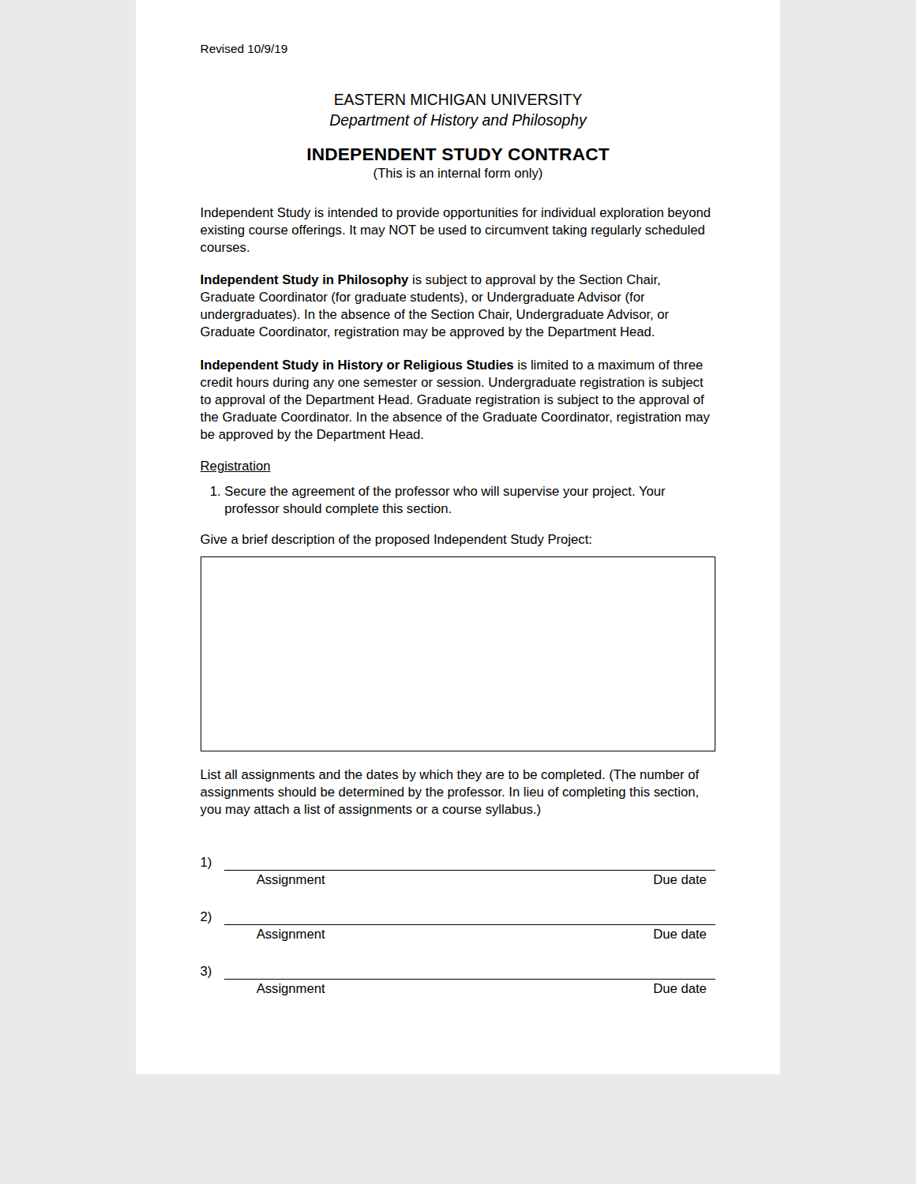Revised 10/9/19
EASTERN MICHIGAN UNIVERSITY
Department of History and Philosophy
INDEPENDENT STUDY CONTRACT
(This is an internal form only)
Independent Study is intended to provide opportunities for individual exploration beyond existing course offerings. It may NOT be used to circumvent taking regularly scheduled courses.
Independent Study in Philosophy is subject to approval by the Section Chair, Graduate Coordinator (for graduate students), or Undergraduate Advisor (for undergraduates). In the absence of the Section Chair, Undergraduate Advisor, or Graduate Coordinator, registration may be approved by the Department Head.
Independent Study in History or Religious Studies is limited to a maximum of three credit hours during any one semester or session. Undergraduate registration is subject to approval of the Department Head. Graduate registration is subject to the approval of the Graduate Coordinator. In the absence of the Graduate Coordinator, registration may be approved by the Department Head.
Registration
Secure the agreement of the professor who will supervise your project. Your professor should complete this section.
Give a brief description of the proposed Independent Study Project:
List all assignments and the dates by which they are to be completed. (The number of assignments should be determined by the professor. In lieu of completing this section, you may attach a list of assignments or a course syllabus.)
| 1) | |
| | Assignment Due date |
| 2) | |
| | Assignment Due date |
| 3) | |
| | Assignment Due date |